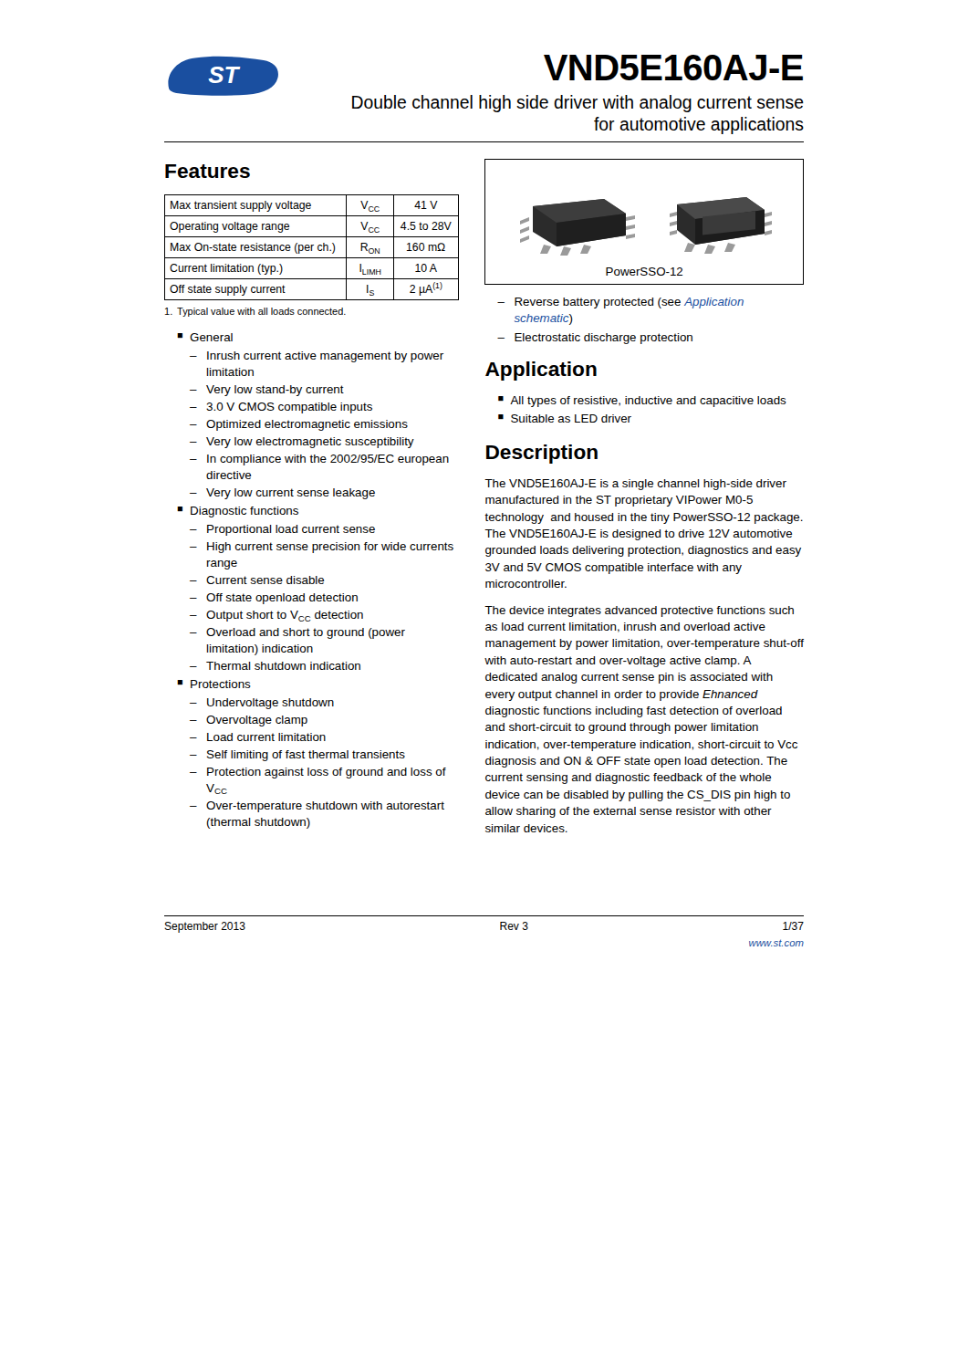ST
VND5E160AJ-E
Double channel high side driver with analog current sense
for automotive applications
Features
| Max transient supply voltage | V CC | 41 V |
| Operating voltage range | V CC | 4.5 to 28V |
| Max On-state resistance (per ch.) | R ON | 160 mΩ |
| Current limitation (typ.) | I LIMH | 10 A |
| Off state supply current | I S | 2 µA (1) |
1. Typical value with all loads connected.
General
Inrush current active management by power limitation
Very low stand-by current
3.0 V CMOS compatible inputs
Optimized electromagnetic emissions
Very low electromagnetic susceptibility
In compliance with the 2002/95/EC european directive
Very low current sense leakage
Diagnostic functions
Proportional load current sense
High current sense precision for wide currents range
Current sense disable
Off state openload detection
Output short to VCC detection
Overload and short to ground (power limitation) indication
Thermal shutdown indication
Protections
Undervoltage shutdown
Overvoltage clamp
Load current limitation
Self limiting of fast thermal transients
Protection against loss of ground and loss of VCC
Over-temperature shutdown with autorestart (thermal shutdown)
PowerSSO-12
Reverse battery protected (see Application schematic)
Electrostatic discharge protection
Application
All types of resistive, inductive and capacitive loads
Suitable as LED driver
Description
The VND5E160AJ-E is a single channel high-side driver manufactured in the ST proprietary VIPower M0-5 technology and housed in the tiny PowerSSO-12 package. The VND5E160AJ-E is designed to drive 12V automotive grounded loads delivering protection, diagnostics and easy 3V and 5V CMOS compatible interface with any microcontroller.
The device integrates advanced protective functions such as load current limitation, inrush and overload active management by power limitation, over-temperature shut-off with auto-restart and over-voltage active clamp. A dedicated analog current sense pin is associated with every output channel in order to provide Ehnanced diagnostic functions including fast detection of overload and short-circuit to ground through power limitation indication, over-temperature indication, short-circuit to Vcc diagnosis and ON & OFF state open load detection. The current sensing and diagnostic feedback of the whole device can be disabled by pulling the CS_DIS pin high to allow sharing of the external sense resistor with other similar devices.
September 2013
Rev 3
1/37
www.st.com